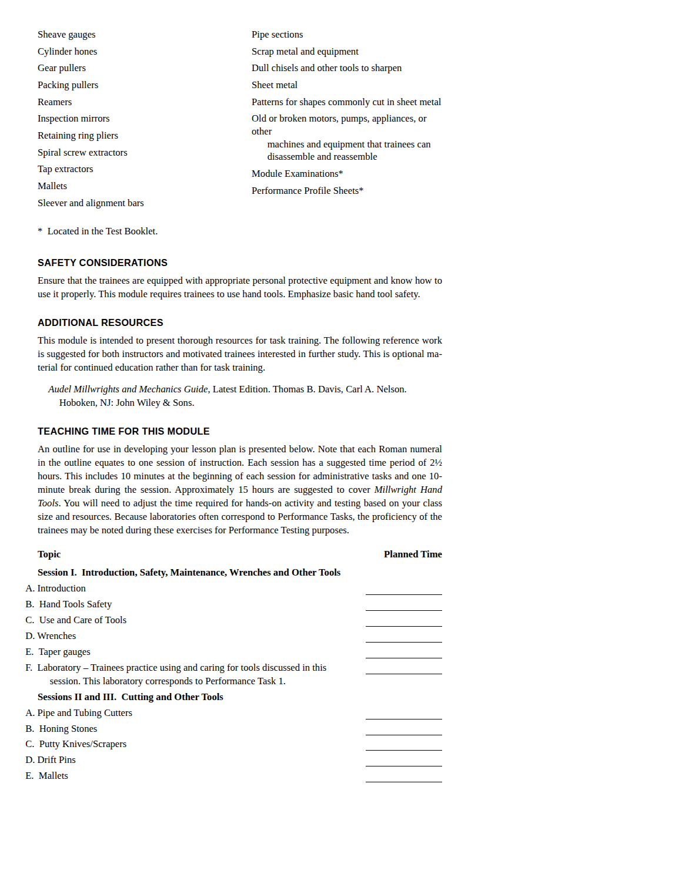Sheave gauges
Cylinder hones
Gear pullers
Packing pullers
Reamers
Inspection mirrors
Retaining ring pliers
Spiral screw extractors
Tap extractors
Mallets
Sleever and alignment bars
Pipe sections
Scrap metal and equipment
Dull chisels and other tools to sharpen
Sheet metal
Patterns for shapes commonly cut in sheet metal
Old or broken motors, pumps, appliances, or other machines and equipment that trainees can disassemble and reassemble
Module Examinations*
Performance Profile Sheets*
* Located in the Test Booklet.
SAFETY CONSIDERATIONS
Ensure that the trainees are equipped with appropriate personal protective equipment and know how to use it properly. This module requires trainees to use hand tools. Emphasize basic hand tool safety.
ADDITIONAL RESOURCES
This module is intended to present thorough resources for task training. The following reference work is suggested for both instructors and motivated trainees interested in further study. This is optional material for continued education rather than for task training.
Audel Millwrights and Mechanics Guide, Latest Edition. Thomas B. Davis, Carl A. Nelson. Hoboken, NJ: John Wiley & Sons.
TEACHING TIME FOR THIS MODULE
An outline for use in developing your lesson plan is presented below. Note that each Roman numeral in the outline equates to one session of instruction. Each session has a suggested time period of 2½ hours. This includes 10 minutes at the beginning of each session for administrative tasks and one 10-minute break during the session. Approximately 15 hours are suggested to cover Millwright Hand Tools. You will need to adjust the time required for hands-on activity and testing based on your class size and resources. Because laboratories often correspond to Performance Tasks, the proficiency of the trainees may be noted during these exercises for Performance Testing purposes.
| Topic | Planned Time |
| --- | --- |
| Session I. Introduction, Safety, Maintenance, Wrenches and Other Tools |
| A. Introduction | |
| B. Hand Tools Safety | |
| C. Use and Care of Tools | |
| D. Wrenches | |
| E. Taper gauges | |
| F. Laboratory – Trainees practice using and caring for tools discussed in this session. This laboratory corresponds to Performance Task 1. | |
| Sessions II and III. Cutting and Other Tools |
| A. Pipe and Tubing Cutters | |
| B. Honing Stones | |
| C. Putty Knives/Scrapers | |
| D. Drift Pins | |
| E. Mallets | |